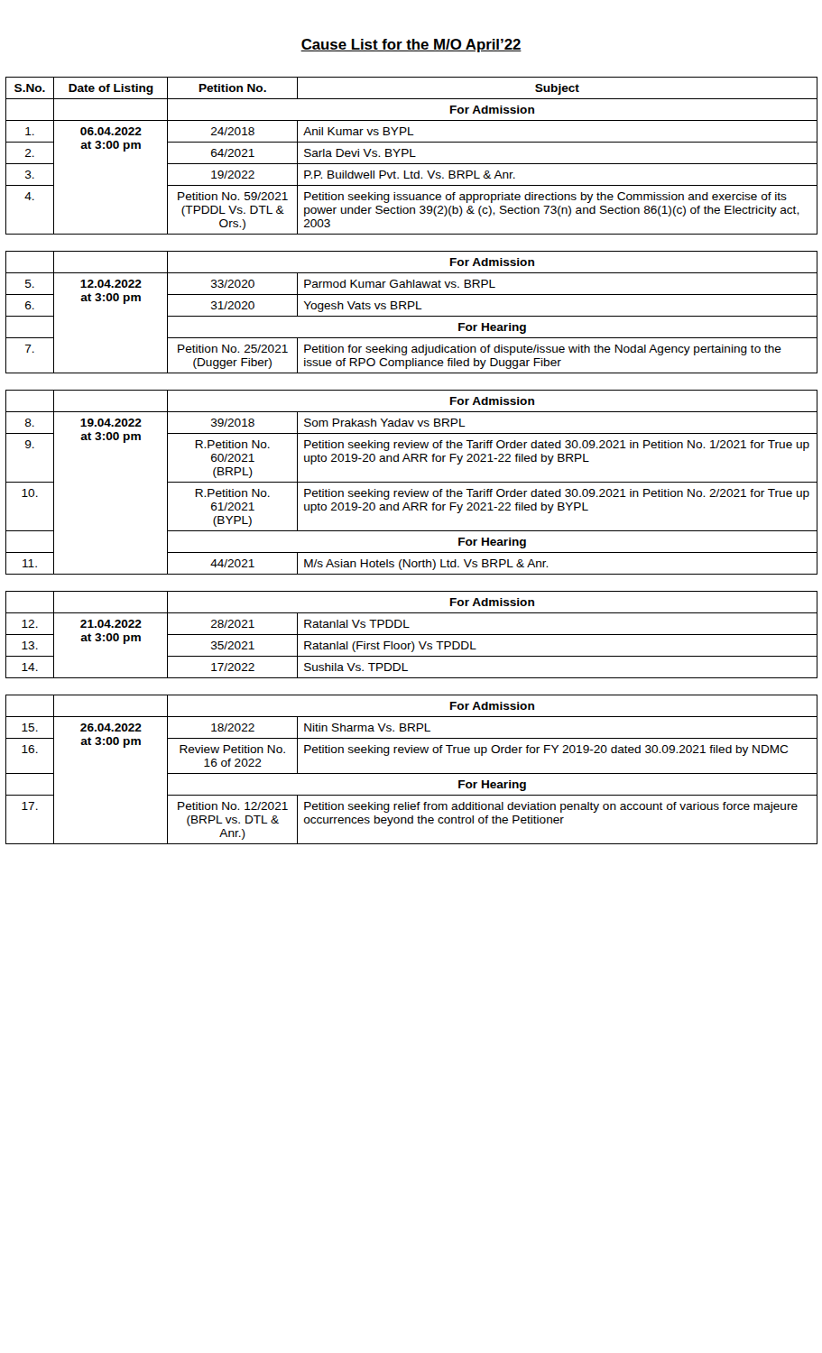Cause List for the M/O April’22
| S.No. | Date of Listing | Petition No. | Subject |
| --- | --- | --- | --- |
| | | For Admission |
| 1. | 06.04.2022 at 3:00 pm | 24/2018 | Anil Kumar vs BYPL |
| 2. | 64/2021 | Sarla Devi Vs. BYPL |
| 3. | 19/2022 | P.P. Buildwell Pvt. Ltd. Vs. BRPL & Anr. |
| 4. | Petition No. 59/2021 (TPDDL Vs. DTL & Ors.) | Petition seeking issuance of appropriate directions by the Commission and exercise of its power under Section 39(2)(b) & (c), Section 73(n) and Section 86(1)(c) of the Electricity act, 2003 |
| | | For Admission |
| 5. | 12.04.2022 at 3:00 pm | 33/2020 | Parmod Kumar Gahlawat vs. BRPL |
| 6. | 31/2020 | Yogesh Vats vs BRPL |
| | For Hearing |
| 7. | Petition No. 25/2021 (Dugger Fiber) | Petition for seeking adjudication of dispute/issue with the Nodal Agency pertaining to the issue of RPO Compliance filed by Duggar Fiber |
| | | For Admission |
| 8. | 19.04.2022 at 3:00 pm | 39/2018 | Som Prakash Yadav vs BRPL |
| 9. | R.Petition No. 60/2021 (BRPL) | Petition seeking review of the Tariff Order dated 30.09.2021 in Petition No. 1/2021 for True up upto 2019-20 and ARR for Fy 2021-22 filed by BRPL |
| 10. | R.Petition No. 61/2021 (BYPL) | Petition seeking review of the Tariff Order dated 30.09.2021 in Petition No. 2/2021 for True up upto 2019-20 and ARR for Fy 2021-22 filed by BYPL |
| | For Hearing |
| 11. | 44/2021 | M/s Asian Hotels (North) Ltd. Vs BRPL & Anr. |
| | | For Admission |
| 12. | 21.04.2022 at 3:00 pm | 28/2021 | Ratanlal Vs TPDDL |
| 13. | 35/2021 | Ratanlal (First Floor) Vs TPDDL |
| 14. | 17/2022 | Sushila Vs. TPDDL |
| | | For Admission |
| 15. | 26.04.2022 at 3:00 pm | 18/2022 | Nitin Sharma Vs. BRPL |
| 16. | Review Petition No. 16 of 2022 | Petition seeking review of True up Order for FY 2019-20 dated 30.09.2021 filed by NDMC |
| | For Hearing |
| 17. | Petition No. 12/2021 (BRPL vs. DTL & Anr.) | Petition seeking relief from additional deviation penalty on account of various force majeure occurrences beyond the control of the Petitioner |